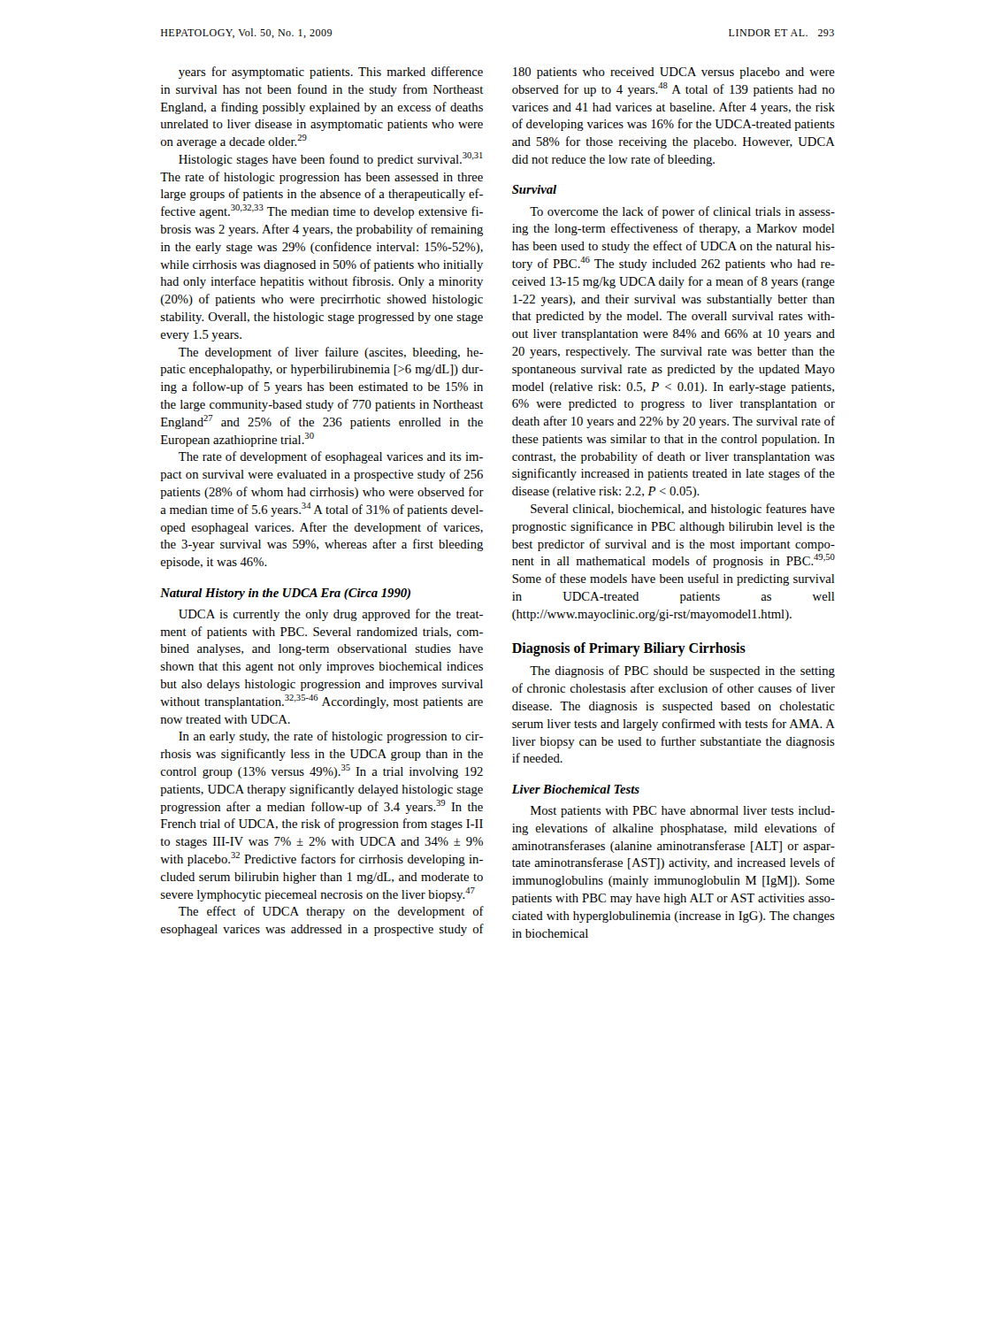HEPATOLOGY, Vol. 50, No. 1, 2009 LINDOR ET AL. 293
years for asymptomatic patients. This marked difference in survival has not been found in the study from Northeast England, a finding possibly explained by an excess of deaths unrelated to liver disease in asymptomatic patients who were on average a decade older.29
Histologic stages have been found to predict survival.30,31 The rate of histologic progression has been assessed in three large groups of patients in the absence of a therapeutically effective agent.30,32,33 The median time to develop extensive fibrosis was 2 years. After 4 years, the probability of remaining in the early stage was 29% (confidence interval: 15%-52%), while cirrhosis was diagnosed in 50% of patients who initially had only interface hepatitis without fibrosis. Only a minority (20%) of patients who were precirrhotic showed histologic stability. Overall, the histologic stage progressed by one stage every 1.5 years.
The development of liver failure (ascites, bleeding, hepatic encephalopathy, or hyperbilirubinemia [>6 mg/dL]) during a follow-up of 5 years has been estimated to be 15% in the large community-based study of 770 patients in Northeast England27 and 25% of the 236 patients enrolled in the European azathioprine trial.30
The rate of development of esophageal varices and its impact on survival were evaluated in a prospective study of 256 patients (28% of whom had cirrhosis) who were observed for a median time of 5.6 years.34 A total of 31% of patients developed esophageal varices. After the development of varices, the 3-year survival was 59%, whereas after a first bleeding episode, it was 46%.
Natural History in the UDCA Era (Circa 1990)
UDCA is currently the only drug approved for the treatment of patients with PBC. Several randomized trials, combined analyses, and long-term observational studies have shown that this agent not only improves biochemical indices but also delays histologic progression and improves survival without transplantation.32,35-46 Accordingly, most patients are now treated with UDCA.
In an early study, the rate of histologic progression to cirrhosis was significantly less in the UDCA group than in the control group (13% versus 49%).35 In a trial involving 192 patients, UDCA therapy significantly delayed histologic stage progression after a median follow-up of 3.4 years.39 In the French trial of UDCA, the risk of progression from stages I-II to stages III-IV was 7% ± 2% with UDCA and 34% ± 9% with placebo.32 Predictive factors for cirrhosis developing included serum bilirubin higher than 1 mg/dL, and moderate to severe lymphocytic piecemeal necrosis on the liver biopsy.47
The effect of UDCA therapy on the development of esophageal varices was addressed in a prospective study of 180 patients who received UDCA versus placebo and were observed for up to 4 years.48 A total of 139 patients had no varices and 41 had varices at baseline. After 4 years, the risk of developing varices was 16% for the UDCA-treated patients and 58% for those receiving the placebo. However, UDCA did not reduce the low rate of bleeding.
Survival
To overcome the lack of power of clinical trials in assessing the long-term effectiveness of therapy, a Markov model has been used to study the effect of UDCA on the natural history of PBC.46 The study included 262 patients who had received 13-15 mg/kg UDCA daily for a mean of 8 years (range 1-22 years), and their survival was substantially better than that predicted by the model. The overall survival rates without liver transplantation were 84% and 66% at 10 years and 20 years, respectively. The survival rate was better than the spontaneous survival rate as predicted by the updated Mayo model (relative risk: 0.5, P < 0.01). In early-stage patients, 6% were predicted to progress to liver transplantation or death after 10 years and 22% by 20 years. The survival rate of these patients was similar to that in the control population. In contrast, the probability of death or liver transplantation was significantly increased in patients treated in late stages of the disease (relative risk: 2.2, P < 0.05).
Several clinical, biochemical, and histologic features have prognostic significance in PBC although bilirubin level is the best predictor of survival and is the most important component in all mathematical models of prognosis in PBC.49,50 Some of these models have been useful in predicting survival in UDCA-treated patients as well (http://www.mayoclinic.org/gi-rst/mayomodel1.html).
Diagnosis of Primary Biliary Cirrhosis
The diagnosis of PBC should be suspected in the setting of chronic cholestasis after exclusion of other causes of liver disease. The diagnosis is suspected based on cholestatic serum liver tests and largely confirmed with tests for AMA. A liver biopsy can be used to further substantiate the diagnosis if needed.
Liver Biochemical Tests
Most patients with PBC have abnormal liver tests including elevations of alkaline phosphatase, mild elevations of aminotransferases (alanine aminotransferase [ALT] or aspartate aminotransferase [AST]) activity, and increased levels of immunoglobulins (mainly immunoglobulin M [IgM]). Some patients with PBC may have high ALT or AST activities associated with hyperglobulinemia (increase in IgG). The changes in biochemical